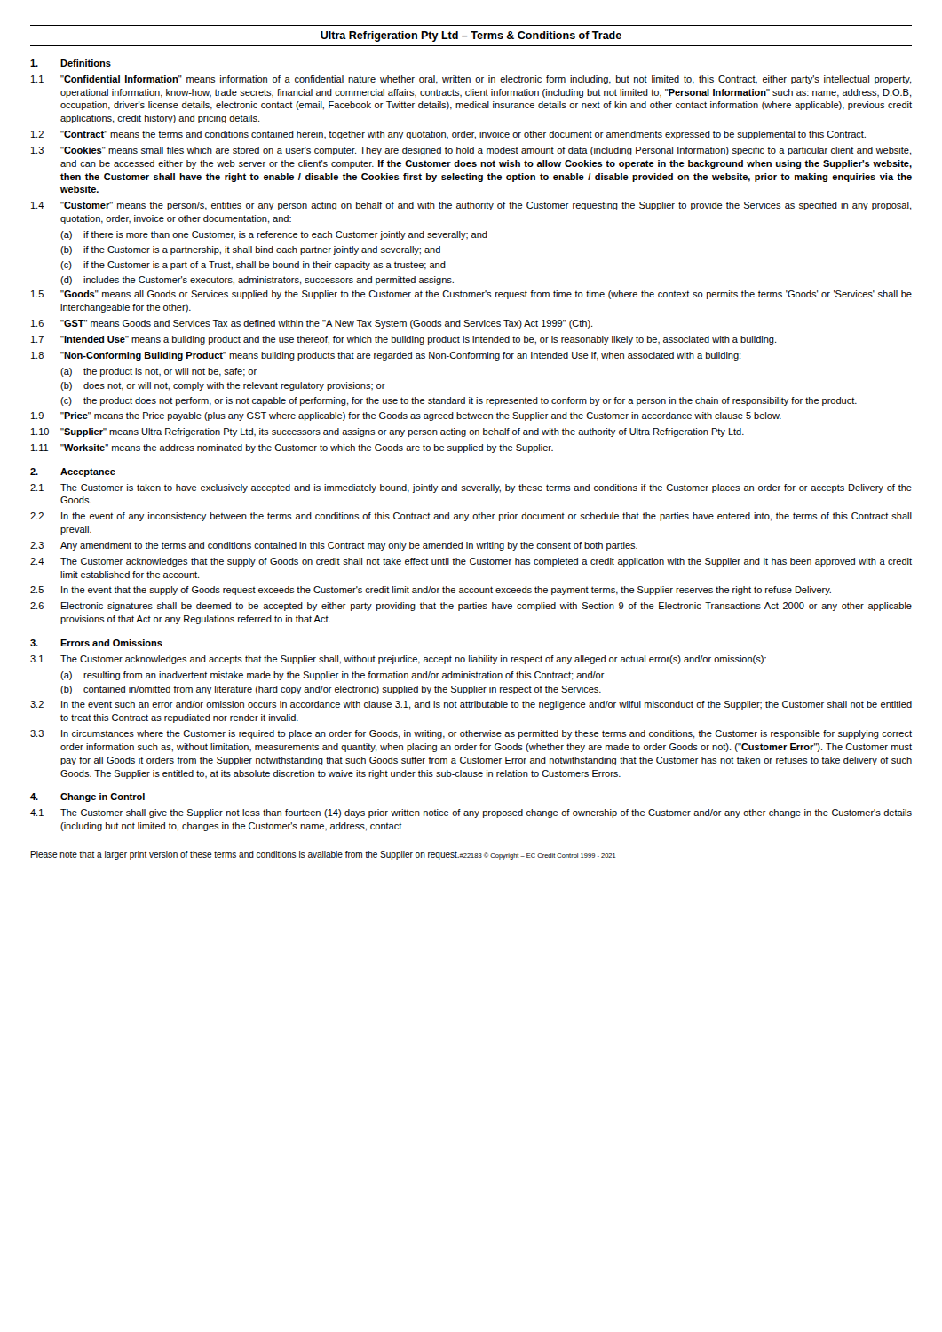Ultra Refrigeration Pty Ltd – Terms & Conditions of Trade
1.
Definitions
1.1
"Confidential Information" means information of a confidential nature whether oral, written or in electronic form including, but not limited to, this Contract, either party's intellectual property, operational information, know-how, trade secrets, financial and commercial affairs, contracts, client information (including but not limited to, "Personal Information" such as: name, address, D.O.B, occupation, driver's license details, electronic contact (email, Facebook or Twitter details), medical insurance details or next of kin and other contact information (where applicable), previous credit applications, credit history) and pricing details.
1.2
"Contract" means the terms and conditions contained herein, together with any quotation, order, invoice or other document or amendments expressed to be supplemental to this Contract.
1.3
"Cookies" means small files which are stored on a user's computer. They are designed to hold a modest amount of data (including Personal Information) specific to a particular client and website, and can be accessed either by the web server or the client's computer. If the Customer does not wish to allow Cookies to operate in the background when using the Supplier's website, then the Customer shall have the right to enable / disable the Cookies first by selecting the option to enable / disable provided on the website, prior to making enquiries via the website.
1.4
"Customer" means the person/s, entities or any person acting on behalf of and with the authority of the Customer requesting the Supplier to provide the Services as specified in any proposal, quotation, order, invoice or other documentation, and:
(a)
if there is more than one Customer, is a reference to each Customer jointly and severally; and
(b)
if the Customer is a partnership, it shall bind each partner jointly and severally; and
(c)
if the Customer is a part of a Trust, shall be bound in their capacity as a trustee; and
(d)
includes the Customer's executors, administrators, successors and permitted assigns.
1.5
"Goods" means all Goods or Services supplied by the Supplier to the Customer at the Customer's request from time to time (where the context so permits the terms 'Goods' or 'Services' shall be interchangeable for the other).
1.6
"GST" means Goods and Services Tax as defined within the "A New Tax System (Goods and Services Tax) Act 1999" (Cth).
1.7
"Intended Use" means a building product and the use thereof, for which the building product is intended to be, or is reasonably likely to be, associated with a building.
1.8
"Non-Conforming Building Product" means building products that are regarded as Non-Conforming for an Intended Use if, when associated with a building:
(a)
the product is not, or will not be, safe; or
(b)
does not, or will not, comply with the relevant regulatory provisions; or
(c)
the product does not perform, or is not capable of performing, for the use to the standard it is represented to conform by or for a person in the chain of responsibility for the product.
1.9
"Price" means the Price payable (plus any GST where applicable) for the Goods as agreed between the Supplier and the Customer in accordance with clause 5 below.
1.10
"Supplier" means Ultra Refrigeration Pty Ltd, its successors and assigns or any person acting on behalf of and with the authority of Ultra Refrigeration Pty Ltd.
1.11
"Worksite" means the address nominated by the Customer to which the Goods are to be supplied by the Supplier.
2.
Acceptance
2.1
The Customer is taken to have exclusively accepted and is immediately bound, jointly and severally, by these terms and conditions if the Customer places an order for or accepts Delivery of the Goods.
2.2
In the event of any inconsistency between the terms and conditions of this Contract and any other prior document or schedule that the parties have entered into, the terms of this Contract shall prevail.
2.3
Any amendment to the terms and conditions contained in this Contract may only be amended in writing by the consent of both parties.
2.4
The Customer acknowledges that the supply of Goods on credit shall not take effect until the Customer has completed a credit application with the Supplier and it has been approved with a credit limit established for the account.
2.5
In the event that the supply of Goods request exceeds the Customer's credit limit and/or the account exceeds the payment terms, the Supplier reserves the right to refuse Delivery.
2.6
Electronic signatures shall be deemed to be accepted by either party providing that the parties have complied with Section 9 of the Electronic Transactions Act 2000 or any other applicable provisions of that Act or any Regulations referred to in that Act.
3.
Errors and Omissions
3.1
The Customer acknowledges and accepts that the Supplier shall, without prejudice, accept no liability in respect of any alleged or actual error(s) and/or omission(s):
(a)
resulting from an inadvertent mistake made by the Supplier in the formation and/or administration of this Contract; and/or
(b)
contained in/omitted from any literature (hard copy and/or electronic) supplied by the Supplier in respect of the Services.
3.2
In the event such an error and/or omission occurs in accordance with clause 3.1, and is not attributable to the negligence and/or wilful misconduct of the Supplier; the Customer shall not be entitled to treat this Contract as repudiated nor render it invalid.
3.3
In circumstances where the Customer is required to place an order for Goods, in writing, or otherwise as permitted by these terms and conditions, the Customer is responsible for supplying correct order information such as, without limitation, measurements and quantity, when placing an order for Goods (whether they are made to order Goods or not). ("Customer Error"). The Customer must pay for all Goods it orders from the Supplier notwithstanding that such Goods suffer from a Customer Error and notwithstanding that the Customer has not taken or refuses to take delivery of such Goods. The Supplier is entitled to, at its absolute discretion to waive its right under this sub-clause in relation to Customers Errors.
4.
Change in Control
4.1
The Customer shall give the Supplier not less than fourteen (14) days prior written notice of any proposed change of ownership of the Customer and/or any other change in the Customer's details (including but not limited to, changes in the Customer's name, address, contact
Please note that a larger print version of these terms and conditions is available from the Supplier on request.#22183 © Copyright – EC Credit Control 1999 - 2021